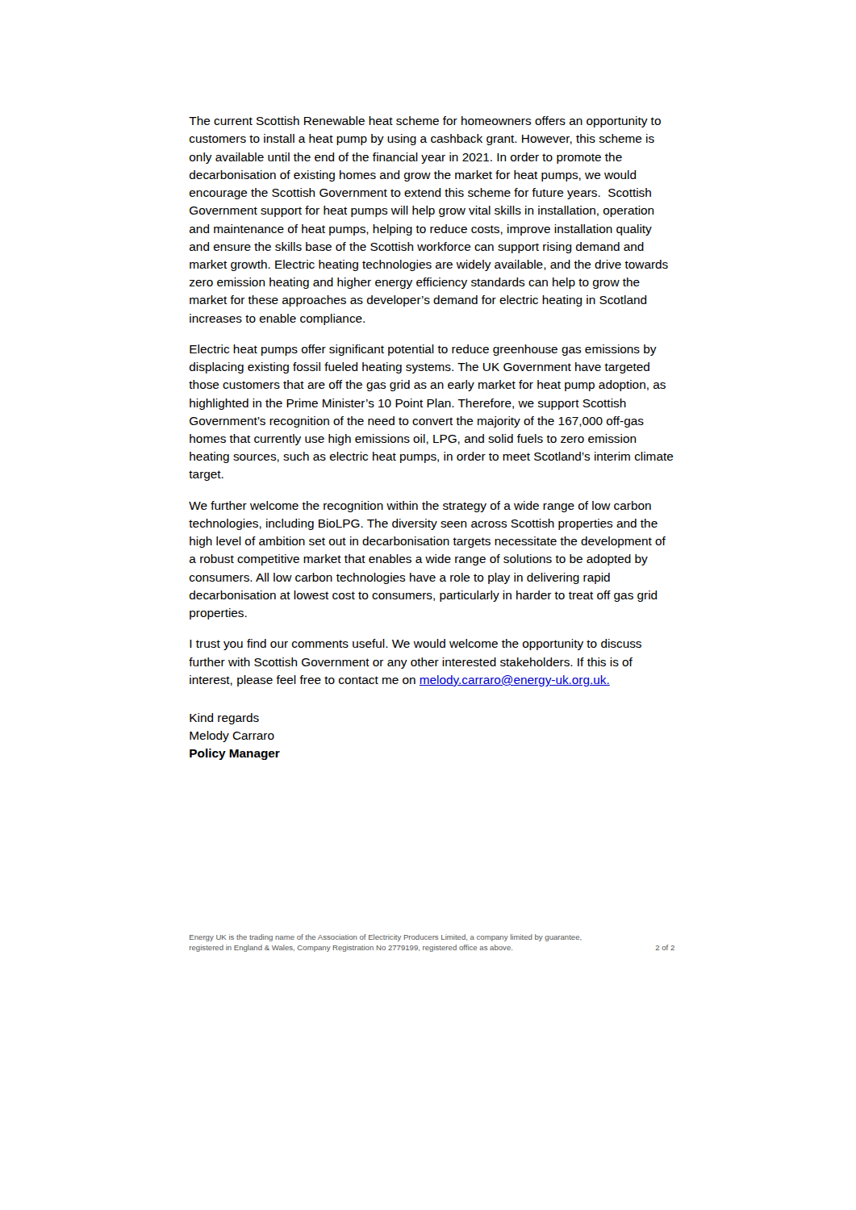The current Scottish Renewable heat scheme for homeowners offers an opportunity to customers to install a heat pump by using a cashback grant. However, this scheme is only available until the end of the financial year in 2021. In order to promote the decarbonisation of existing homes and grow the market for heat pumps, we would encourage the Scottish Government to extend this scheme for future years. Scottish Government support for heat pumps will help grow vital skills in installation, operation and maintenance of heat pumps, helping to reduce costs, improve installation quality and ensure the skills base of the Scottish workforce can support rising demand and market growth. Electric heating technologies are widely available, and the drive towards zero emission heating and higher energy efficiency standards can help to grow the market for these approaches as developer’s demand for electric heating in Scotland increases to enable compliance.
Electric heat pumps offer significant potential to reduce greenhouse gas emissions by displacing existing fossil fueled heating systems. The UK Government have targeted those customers that are off the gas grid as an early market for heat pump adoption, as highlighted in the Prime Minister’s 10 Point Plan. Therefore, we support Scottish Government’s recognition of the need to convert the majority of the 167,000 off-gas homes that currently use high emissions oil, LPG, and solid fuels to zero emission heating sources, such as electric heat pumps, in order to meet Scotland’s interim climate target.
We further welcome the recognition within the strategy of a wide range of low carbon technologies, including BioLPG. The diversity seen across Scottish properties and the high level of ambition set out in decarbonisation targets necessitate the development of a robust competitive market that enables a wide range of solutions to be adopted by consumers. All low carbon technologies have a role to play in delivering rapid decarbonisation at lowest cost to consumers, particularly in harder to treat off gas grid properties.
I trust you find our comments useful. We would welcome the opportunity to discuss further with Scottish Government or any other interested stakeholders. If this is of interest, please feel free to contact me on melody.carraro@energy-uk.org.uk.
Kind regards
Melody Carraro
Policy Manager
Energy UK is the trading name of the Association of Electricity Producers Limited, a company limited by guarantee,
registered in England & Wales, Company Registration No 2779199, registered office as above.
2 of 2